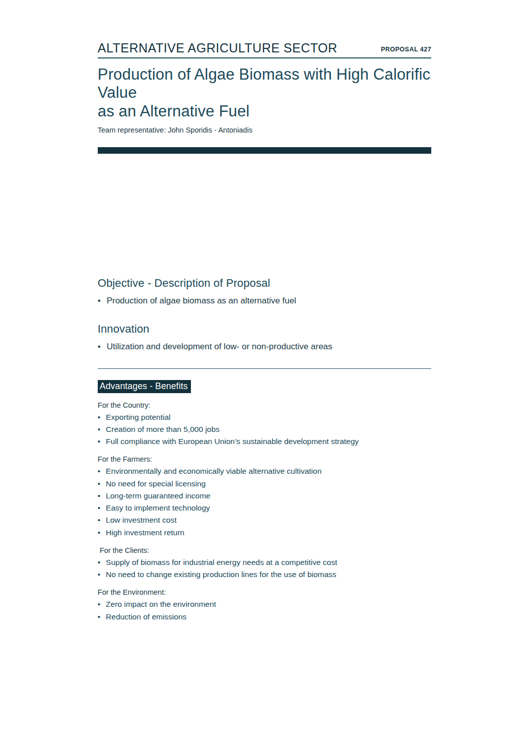Alternative Agriculture Sector
Proposal 427
Production of Algae Biomass with High Calorific Value
as an Alternative Fuel
Team representative: John Sporidis - Antoniadis
Objective - Description of Proposal
Production of algae biomass as an alternative fuel
Innovation
Utilization and development of low- or non-productive areas
Advantages - Benefits
For the Country:
Exporting potential
Creation of more than 5,000 jobs
Full compliance with European Union’s sustainable development strategy
For the Farmers:
Environmentally and economically viable alternative cultivation
No need for special licensing
Long-term guaranteed income
Easy to implement technology
Low investment cost
High investment return
For the Clients:
Supply of biomass for industrial energy needs at a competitive cost
No need to change existing production lines for the use of biomass
For the Environment:
Zero impact on the environment
Reduction of emissions